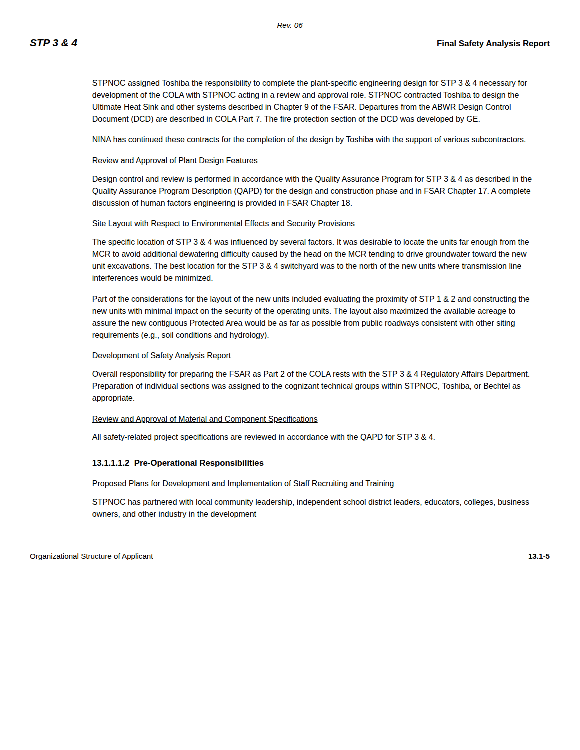Rev. 06
STP 3 & 4
Final Safety Analysis Report
STPNOC assigned Toshiba the responsibility to complete the plant-specific engineering design for STP 3 & 4 necessary for development of the COLA with STPNOC acting in a review and approval role. STPNOC contracted Toshiba to design the Ultimate Heat Sink and other systems described in Chapter 9 of the FSAR. Departures from the ABWR Design Control Document (DCD) are described in COLA Part 7. The fire protection section of the DCD was developed by GE.
NINA has continued these contracts for the completion of the design by Toshiba with the support of various subcontractors.
Review and Approval of Plant Design Features
Design control and review is performed in accordance with the Quality Assurance Program for STP 3 & 4 as described in the Quality Assurance Program Description (QAPD) for the design and construction phase and in FSAR Chapter 17. A complete discussion of human factors engineering is provided in FSAR Chapter 18.
Site Layout with Respect to Environmental Effects and Security Provisions
The specific location of STP 3 & 4 was influenced by several factors. It was desirable to locate the units far enough from the MCR to avoid additional dewatering difficulty caused by the head on the MCR tending to drive groundwater toward the new unit excavations. The best location for the STP 3 & 4 switchyard was to the north of the new units where transmission line interferences would be minimized.
Part of the considerations for the layout of the new units included evaluating the proximity of STP 1 & 2 and constructing the new units with minimal impact on the security of the operating units. The layout also maximized the available acreage to assure the new contiguous Protected Area would be as far as possible from public roadways consistent with other siting requirements (e.g., soil conditions and hydrology).
Development of Safety Analysis Report
Overall responsibility for preparing the FSAR as Part 2 of the COLA rests with the STP 3 & 4 Regulatory Affairs Department. Preparation of individual sections was assigned to the cognizant technical groups within STPNOC, Toshiba, or Bechtel as appropriate.
Review and Approval of Material and Component Specifications
All safety-related project specifications are reviewed in accordance with the QAPD for STP 3 & 4.
13.1.1.1.2 Pre-Operational Responsibilities
Proposed Plans for Development and Implementation of Staff Recruiting and Training
STPNOC has partnered with local community leadership, independent school district leaders, educators, colleges, business owners, and other industry in the development
Organizational Structure of Applicant
13.1-5